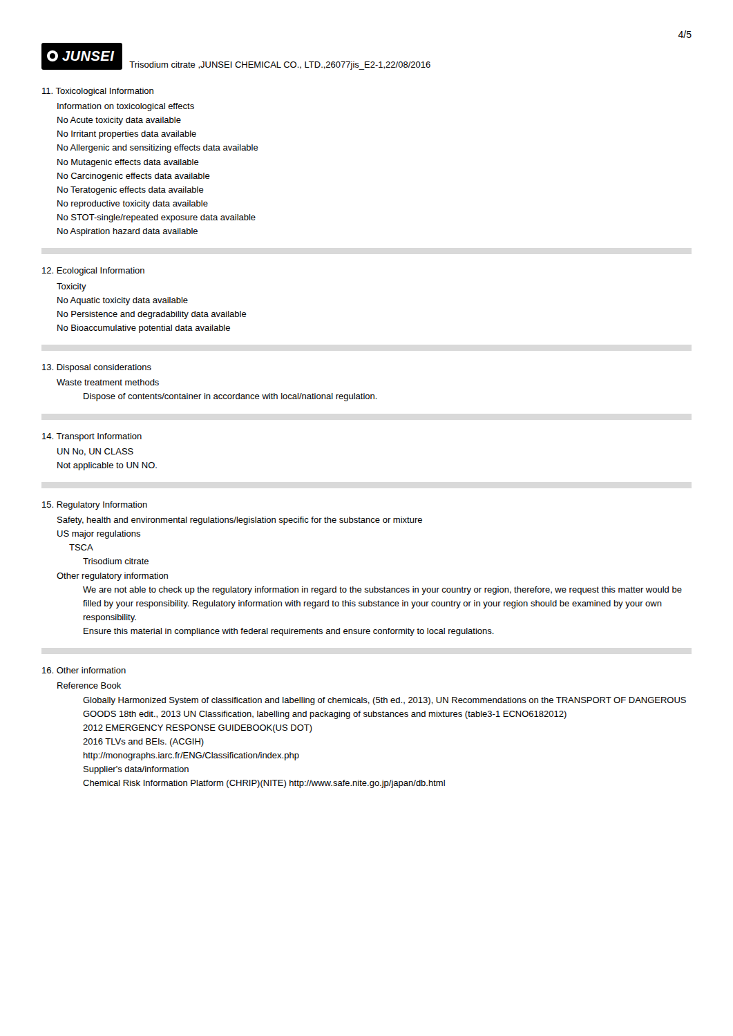4/5
JUNSEI
Trisodium citrate ,JUNSEI CHEMICAL CO., LTD.,26077jis_E2-1,22/08/2016
11. Toxicological Information
Information on toxicological effects
No Acute toxicity data available
No Irritant properties data available
No Allergenic and sensitizing effects data available
No Mutagenic effects data available
No Carcinogenic effects data available
No Teratogenic effects data available
No reproductive toxicity data available
No STOT-single/repeated exposure data available
No Aspiration hazard data available
12. Ecological Information
Toxicity
No Aquatic toxicity data available
No Persistence and degradability data available
No Bioaccumulative potential data available
13. Disposal considerations
Waste treatment methods
Dispose of contents/container in accordance with local/national regulation.
14. Transport Information
UN No, UN CLASS
Not applicable to UN NO.
15. Regulatory Information
Safety, health and environmental regulations/legislation specific for the substance or mixture
US major regulations
TSCA
Trisodium citrate
Other regulatory information
We are not able to check up the regulatory information in regard to the substances in your country or region, therefore, we request this matter would be filled by your responsibility. Regulatory information with regard to this substance in your country or in your region should be examined by your own responsibility.
Ensure this material in compliance with federal requirements and ensure conformity to local regulations.
16. Other information
Reference Book
Globally Harmonized System of classification and labelling of chemicals, (5th ed., 2013), UN Recommendations on the TRANSPORT OF DANGEROUS GOODS 18th edit., 2013 UN Classification, labelling and packaging of substances and mixtures (table3-1 ECNO6182012)
2012 EMERGENCY RESPONSE GUIDEBOOK(US DOT)
2016 TLVs and BEIs. (ACGIH)
http://monographs.iarc.fr/ENG/Classification/index.php
Supplier's data/information
Chemical Risk Information Platform (CHRIP)(NITE) http://www.safe.nite.go.jp/japan/db.html